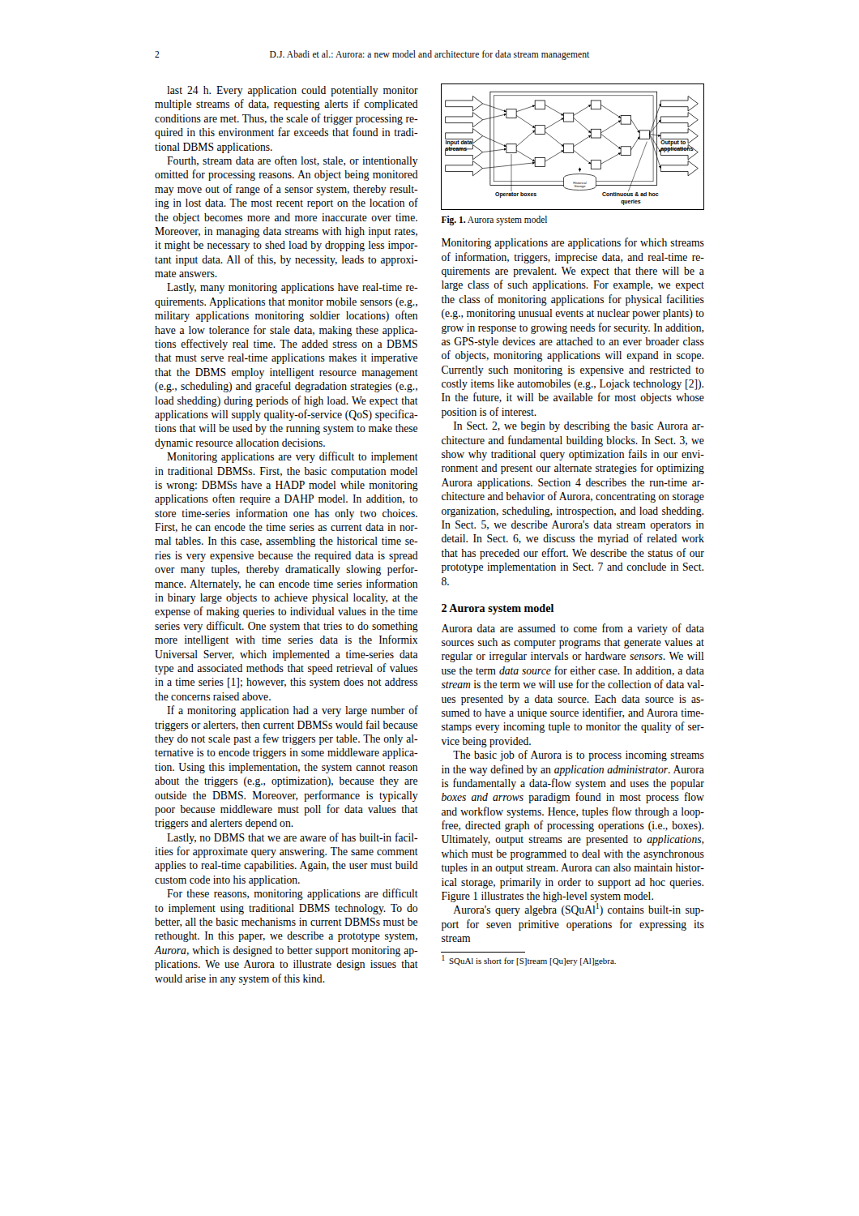2
D.J. Abadi et al.: Aurora: a new model and architecture for data stream management
last 24 h. Every application could potentially monitor multiple streams of data, requesting alerts if complicated conditions are met. Thus, the scale of trigger processing required in this environment far exceeds that found in traditional DBMS applications.
Fourth, stream data are often lost, stale, or intentionally omitted for processing reasons. An object being monitored may move out of range of a sensor system, thereby resulting in lost data. The most recent report on the location of the object becomes more and more inaccurate over time. Moreover, in managing data streams with high input rates, it might be necessary to shed load by dropping less important input data. All of this, by necessity, leads to approximate answers.
Lastly, many monitoring applications have real-time requirements. Applications that monitor mobile sensors (e.g., military applications monitoring soldier locations) often have a low tolerance for stale data, making these applications effectively real time. The added stress on a DBMS that must serve real-time applications makes it imperative that the DBMS employ intelligent resource management (e.g., scheduling) and graceful degradation strategies (e.g., load shedding) during periods of high load. We expect that applications will supply quality-of-service (QoS) specifications that will be used by the running system to make these dynamic resource allocation decisions.
Monitoring applications are very difficult to implement in traditional DBMSs. First, the basic computation model is wrong: DBMSs have a HADP model while monitoring applications often require a DAHP model. In addition, to store time-series information one has only two choices. First, he can encode the time series as current data in normal tables. In this case, assembling the historical time series is very expensive because the required data is spread over many tuples, thereby dramatically slowing performance. Alternately, he can encode time series information in binary large objects to achieve physical locality, at the expense of making queries to individual values in the time series very difficult. One system that tries to do something more intelligent with time series data is the Informix Universal Server, which implemented a time-series data type and associated methods that speed retrieval of values in a time series [1]; however, this system does not address the concerns raised above.
If a monitoring application had a very large number of triggers or alerters, then current DBMSs would fail because they do not scale past a few triggers per table. The only alternative is to encode triggers in some middleware application. Using this implementation, the system cannot reason about the triggers (e.g., optimization), because they are outside the DBMS. Moreover, performance is typically poor because middleware must poll for data values that triggers and alerters depend on.
Lastly, no DBMS that we are aware of has built-in facilities for approximate query answering. The same comment applies to real-time capabilities. Again, the user must build custom code into his application.
For these reasons, monitoring applications are difficult to implement using traditional DBMS technology. To do better, all the basic mechanisms in current DBMSs must be rethought. In this paper, we describe a prototype system, Aurora, which is designed to better support monitoring applications. We use Aurora to illustrate design issues that would arise in any system of this kind.
Historical Storage Input data streams Output to applications Operator boxes Continuous & ad hoc queries
Fig. 1. Aurora system model
Monitoring applications are applications for which streams of information, triggers, imprecise data, and real-time requirements are prevalent. We expect that there will be a large class of such applications. For example, we expect the class of monitoring applications for physical facilities (e.g., monitoring unusual events at nuclear power plants) to grow in response to growing needs for security. In addition, as GPS-style devices are attached to an ever broader class of objects, monitoring applications will expand in scope. Currently such monitoring is expensive and restricted to costly items like automobiles (e.g., Lojack technology [2]). In the future, it will be available for most objects whose position is of interest.
In Sect. 2, we begin by describing the basic Aurora architecture and fundamental building blocks. In Sect. 3, we show why traditional query optimization fails in our environment and present our alternate strategies for optimizing Aurora applications. Section 4 describes the run-time architecture and behavior of Aurora, concentrating on storage organization, scheduling, introspection, and load shedding. In Sect. 5, we describe Aurora's data stream operators in detail. In Sect. 6, we discuss the myriad of related work that has preceded our effort. We describe the status of our prototype implementation in Sect. 7 and conclude in Sect. 8.
2 Aurora system model
Aurora data are assumed to come from a variety of data sources such as computer programs that generate values at regular or irregular intervals or hardware sensors. We will use the term data source for either case. In addition, a data stream is the term we will use for the collection of data values presented by a data source. Each data source is assumed to have a unique source identifier, and Aurora timestamps every incoming tuple to monitor the quality of service being provided.
The basic job of Aurora is to process incoming streams in the way defined by an application administrator. Aurora is fundamentally a data-flow system and uses the popular boxes and arrows paradigm found in most process flow and workflow systems. Hence, tuples flow through a loop-free, directed graph of processing operations (i.e., boxes). Ultimately, output streams are presented to applications, which must be programmed to deal with the asynchronous tuples in an output stream. Aurora can also maintain historical storage, primarily in order to support ad hoc queries. Figure 1 illustrates the high-level system model.
Aurora's query algebra (SQuAl1) contains built-in support for seven primitive operations for expressing its stream
1 SQuAl is short for [S]tream [Qu]ery [Al]gebra.